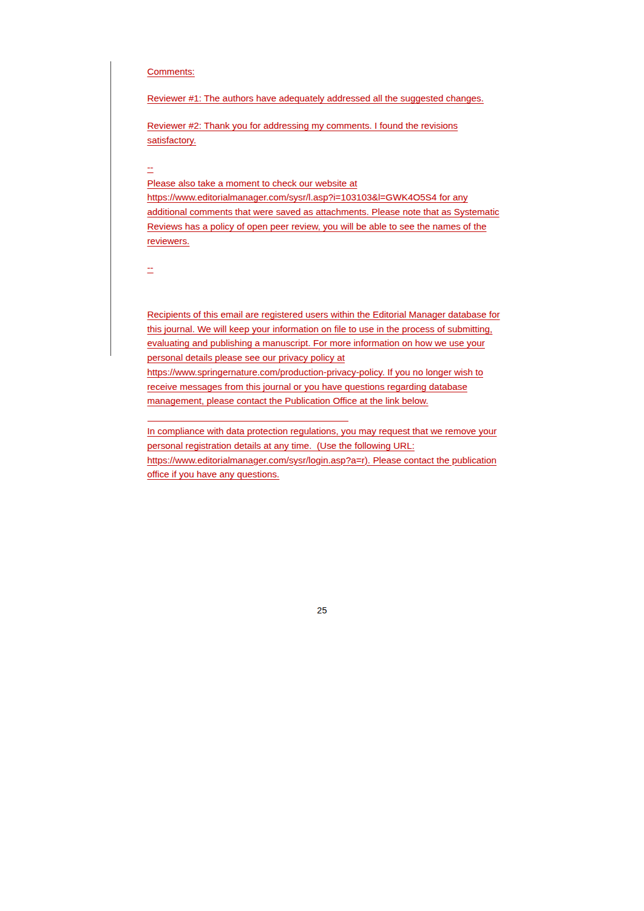Comments:
Reviewer #1: The authors have adequately addressed all the suggested changes.
Reviewer #2: Thank you for addressing my comments. I found the revisions satisfactory.
--
Please also take a moment to check our website at https://www.editorialmanager.com/sysr/l.asp?i=103103&l=GWK4O5S4 for any additional comments that were saved as attachments. Please note that as Systematic Reviews has a policy of open peer review, you will be able to see the names of the reviewers.
--
Recipients of this email are registered users within the Editorial Manager database for this journal. We will keep your information on file to use in the process of submitting, evaluating and publishing a manuscript. For more information on how we use your personal details please see our privacy policy at https://www.springernature.com/production-privacy-policy. If you no longer wish to receive messages from this journal or you have questions regarding database management, please contact the Publication Office at the link below.
In compliance with data protection regulations, you may request that we remove your personal registration details at any time. (Use the following URL: https://www.editorialmanager.com/sysr/login.asp?a=r). Please contact the publication office if you have any questions.
25